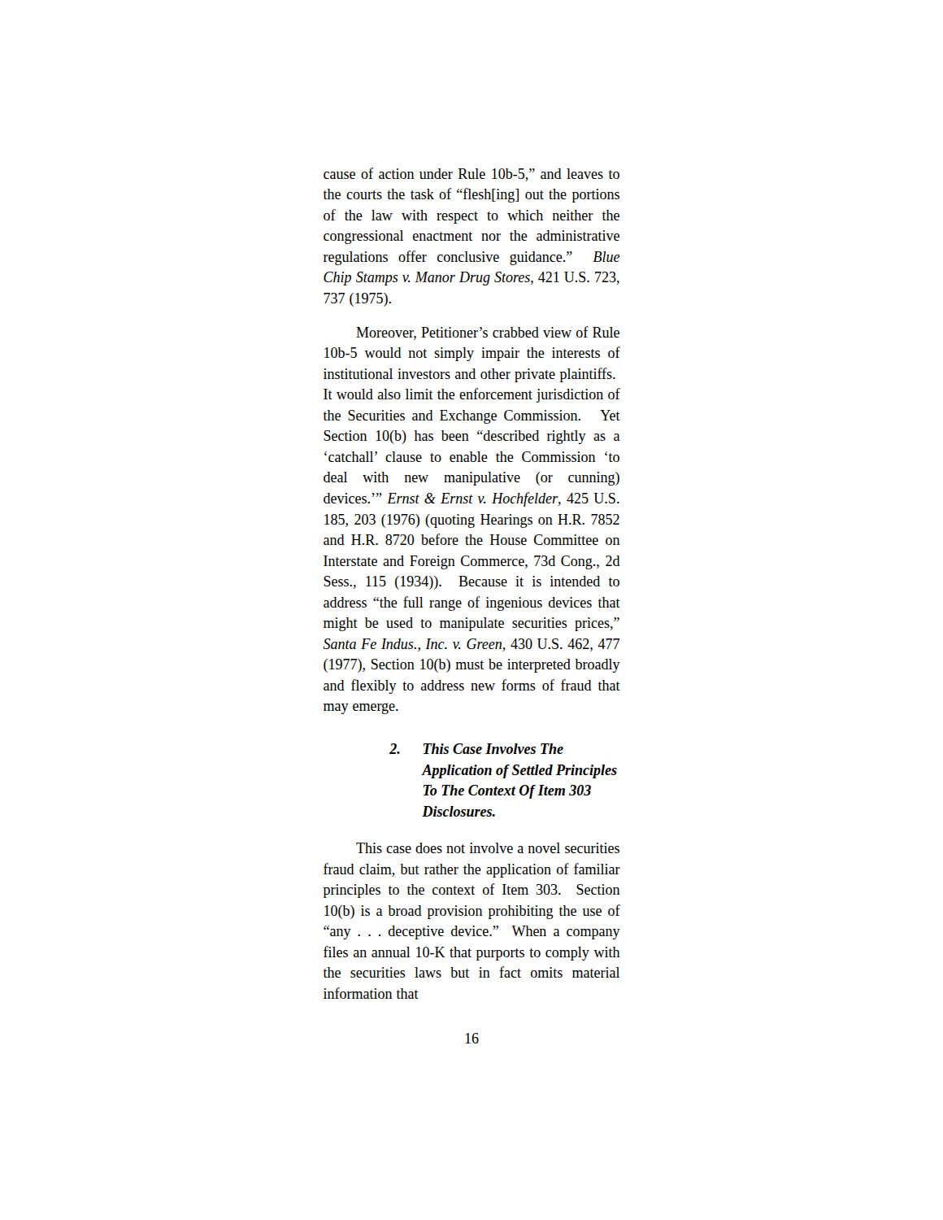cause of action under Rule 10b-5,” and leaves to the courts the task of “flesh[ing] out the portions of the law with respect to which neither the congressional enactment nor the administrative regulations offer conclusive guidance.” Blue Chip Stamps v. Manor Drug Stores, 421 U.S. 723, 737 (1975).
Moreover, Petitioner’s crabbed view of Rule 10b-5 would not simply impair the interests of institutional investors and other private plaintiffs. It would also limit the enforcement jurisdiction of the Securities and Exchange Commission. Yet Section 10(b) has been “described rightly as a ‘catchall’ clause to enable the Commission ‘to deal with new manipulative (or cunning) devices.’” Ernst & Ernst v. Hochfelder, 425 U.S. 185, 203 (1976) (quoting Hearings on H.R. 7852 and H.R. 8720 before the House Committee on Interstate and Foreign Commerce, 73d Cong., 2d Sess., 115 (1934)). Because it is intended to address “the full range of ingenious devices that might be used to manipulate securities prices,” Santa Fe Indus., Inc. v. Green, 430 U.S. 462, 477 (1977), Section 10(b) must be interpreted broadly and flexibly to address new forms of fraud that may emerge.
2. This Case Involves The Application of Settled Principles To The Context Of Item 303 Disclosures.
This case does not involve a novel securities fraud claim, but rather the application of familiar principles to the context of Item 303. Section 10(b) is a broad provision prohibiting the use of “any . . . deceptive device.” When a company files an annual 10-K that purports to comply with the securities laws but in fact omits material information that
16